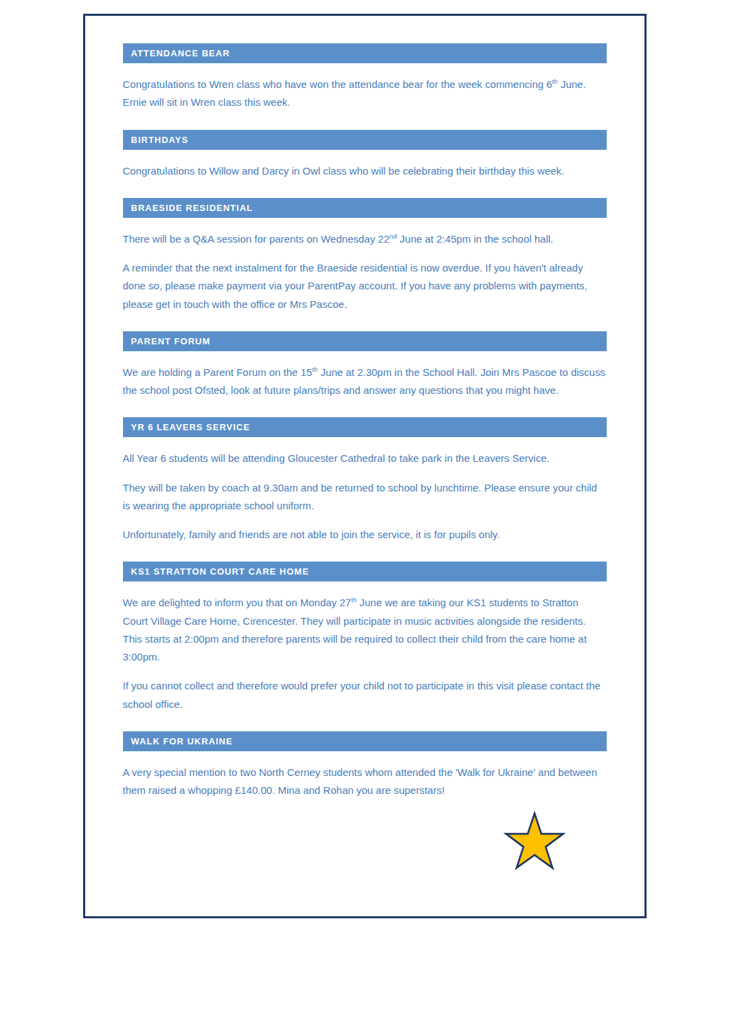Attendance Bear
Congratulations to Wren class who have won the attendance bear for the week commencing 6th June. Ernie will sit in Wren class this week.
Birthdays
Congratulations to Willow and Darcy in Owl class who will be celebrating their birthday this week.
Braeside Residential
There will be a Q&A session for parents on Wednesday 22nd June at 2:45pm in the school hall.
A reminder that the next instalment for the Braeside residential is now overdue. If you haven't already done so, please make payment via your ParentPay account. If you have any problems with payments, please get in touch with the office or Mrs Pascoe.
Parent Forum
We are holding a Parent Forum on the 15th June at 2.30pm in the School Hall. Join Mrs Pascoe to discuss the school post Ofsted, look at future plans/trips and answer any questions that you might have.
Yr 6 Leavers Service
All Year 6 students will be attending Gloucester Cathedral to take park in the Leavers Service.
They will be taken by coach at 9.30am and be returned to school by lunchtime. Please ensure your child is wearing the appropriate school uniform.
Unfortunately, family and friends are not able to join the service, it is for pupils only.
KS1 Stratton Court Care Home
We are delighted to inform you that on Monday 27th June we are taking our KS1 students to Stratton Court Village Care Home, Cirencester. They will participate in music activities alongside the residents. This starts at 2:00pm and therefore parents will be required to collect their child from the care home at 3:00pm.
If you cannot collect and therefore would prefer your child not to participate in this visit please contact the school office.
Walk for Ukraine
A very special mention to two North Cerney students whom attended the 'Walk for Ukraine' and between them raised a whopping £140.00. Mina and Rohan you are superstars!